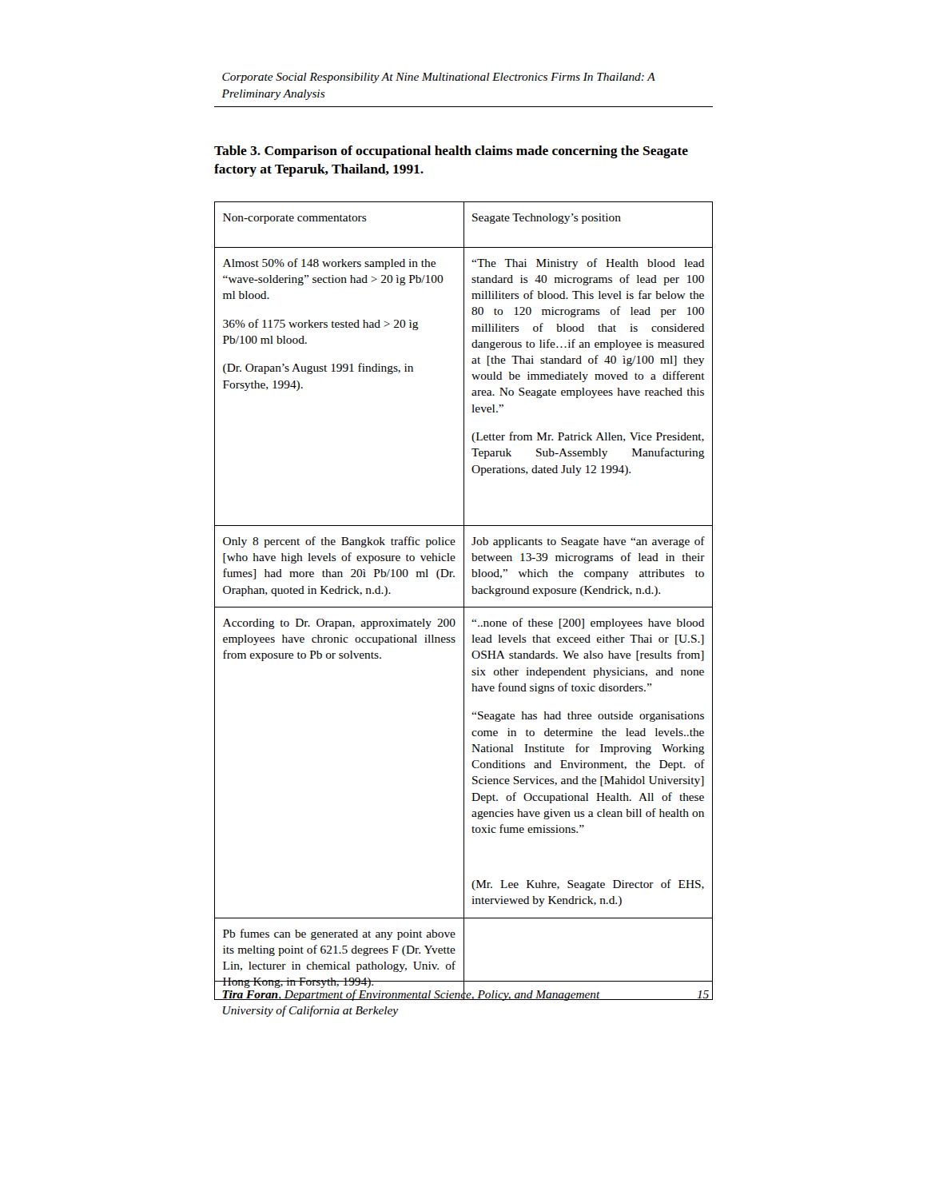Corporate Social Responsibility At Nine Multinational Electronics Firms In Thailand: A
Preliminary Analysis
Table 3. Comparison of occupational health claims made concerning the Seagate factory at Teparuk, Thailand, 1991.
| Non-corporate commentators | Seagate Technology’s position |
| Almost 50% of 148 workers sampled in the “wave-soldering” section had > 20 ìg Pb/100 ml blood. 36% of 1175 workers tested had > 20 ìg Pb/100 ml blood. (Dr. Orapan’s August 1991 findings, in Forsythe, 1994). | “The Thai Ministry of Health blood lead standard is 40 micrograms of lead per 100 milliliters of blood. This level is far below the 80 to 120 micrograms of lead per 100 milliliters of blood that is considered dangerous to life…if an employee is measured at [the Thai standard of 40 ìg/100 ml] they would be immediately moved to a different area. No Seagate employees have reached this level.” (Letter from Mr. Patrick Allen, Vice President, Teparuk Sub-Assembly Manufacturing Operations, dated July 12 1994). |
| Only 8 percent of the Bangkok traffic police [who have high levels of exposure to vehicle fumes] had more than 20ì Pb/100 ml (Dr. Oraphan, quoted in Kedrick, n.d.). | Job applicants to Seagate have “an average of between 13-39 micrograms of lead in their blood,” which the company attributes to background exposure (Kendrick, n.d.). |
| According to Dr. Orapan, approximately 200 employees have chronic occupational illness from exposure to Pb or solvents. | “..none of these [200] employees have blood lead levels that exceed either Thai or [U.S.] OSHA standards. We also have [results from] six other independent physicians, and none have found signs of toxic disorders.” “Seagate has had three outside organisations come in to determine the lead levels..the National Institute for Improving Working Conditions and Environment, the Dept. of Science Services, and the [Mahidol University] Dept. of Occupational Health. All of these agencies have given us a clean bill of health on toxic fume emissions.” (Mr. Lee Kuhre, Seagate Director of EHS, interviewed by Kendrick, n.d.) |
| Pb fumes can be generated at any point above its melting point of 621.5 degrees F (Dr. Yvette Lin, lecturer in chemical pathology, Univ. of Hong Kong, in Forsyth, 1994). | |
Tira Foran, Department of Environmental Science, Policy, and Management
University of California at Berkeley
15